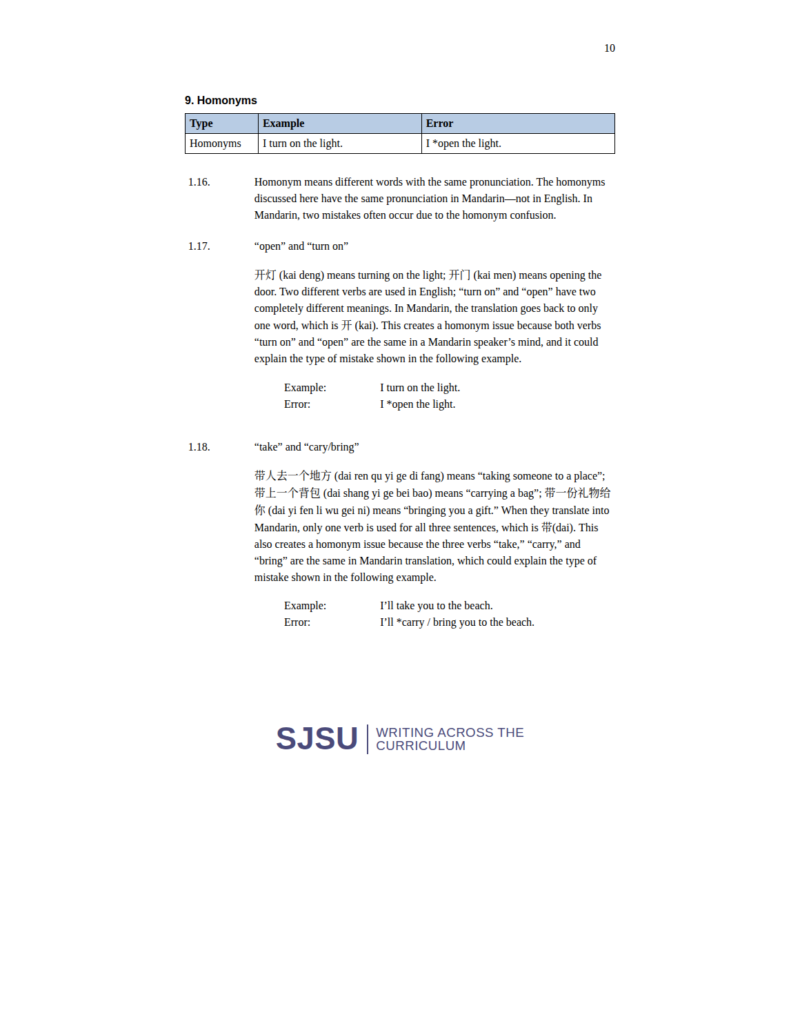10
9. Homonyms
| Type | Example | Error |
| --- | --- | --- |
| Homonyms | I turn on the light. | I *open the light. |
1.16.
Homonym means different words with the same pronunciation. The homonyms discussed here have the same pronunciation in Mandarin—not in English. In Mandarin, two mistakes often occur due to the homonym confusion.
1.17.
“open” and “turn on”
开灯 (kai deng) means turning on the light; 开门 (kai men) means opening the door. Two different verbs are used in English; “turn on” and “open” have two completely different meanings. In Mandarin, the translation goes back to only one word, which is 开 (kai). This creates a homonym issue because both verbs “turn on” and “open” are the same in a Mandarin speaker’s mind, and it could explain the type of mistake shown in the following example.
| Example: | I turn on the light. |
| Error: | I *open the light. |
1.18.
“take” and “cary/bring”
带人去一个地方 (dai ren qu yi ge di fang) means “taking someone to a place”; 带上一个背包 (dai shang yi ge bei bao) means “carrying a bag”; 带一份礼物给你 (dai yi fen li wu gei ni) means “bringing you a gift.” When they translate into Mandarin, only one verb is used for all three sentences, which is 带(dai). This also creates a homonym issue because the three verbs “take,” “carry,” and “bring” are the same in Mandarin translation, which could explain the type of mistake shown in the following example.
| Example: | I’ll take you to the beach. |
| Error: | I’ll *carry / bring you to the beach. |
SJSU WRITING ACROSS THE CURRICULUM